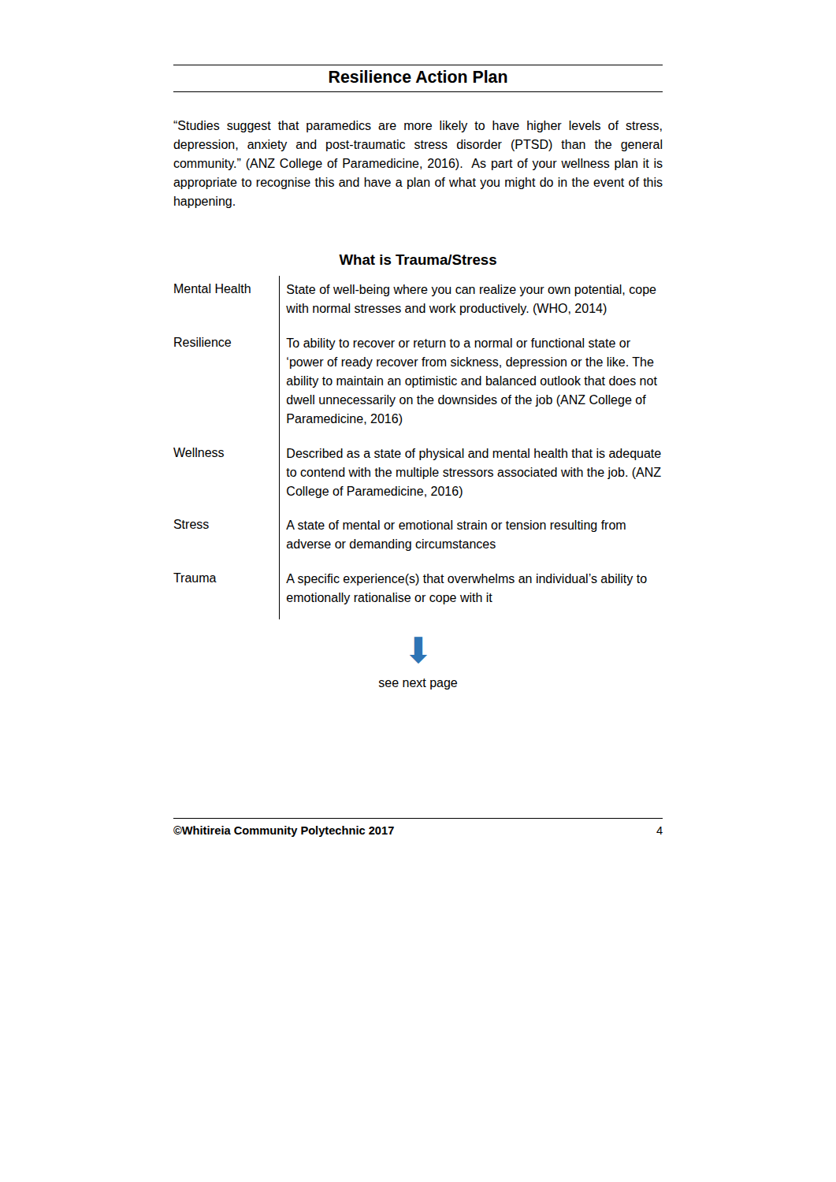Resilience Action Plan
“Studies suggest that paramedics are more likely to have higher levels of stress, depression, anxiety and post-traumatic stress disorder (PTSD) than the general community.” (ANZ College of Paramedicine, 2016). As part of your wellness plan it is appropriate to recognise this and have a plan of what you might do in the event of this happening.
What is Trauma/Stress
| Mental Health | State of well-being where you can realize your own potential, cope with normal stresses and work productively. (WHO, 2014) |
| Resilience | To ability to recover or return to a normal or functional state or ‘power of ready recover from sickness, depression or the like. The ability to maintain an optimistic and balanced outlook that does not dwell unnecessarily on the downsides of the job (ANZ College of Paramedicine, 2016) |
| Wellness | Described as a state of physical and mental health that is adequate to contend with the multiple stressors associated with the job. (ANZ College of Paramedicine, 2016) |
| Stress | A state of mental or emotional strain or tension resulting from adverse or demanding circumstances |
| Trauma | A specific experience(s) that overwhelms an individual’s ability to emotionally rationalise or cope with it |
⬇
see next page
©Whitireia Community Polytechnic 2017 4